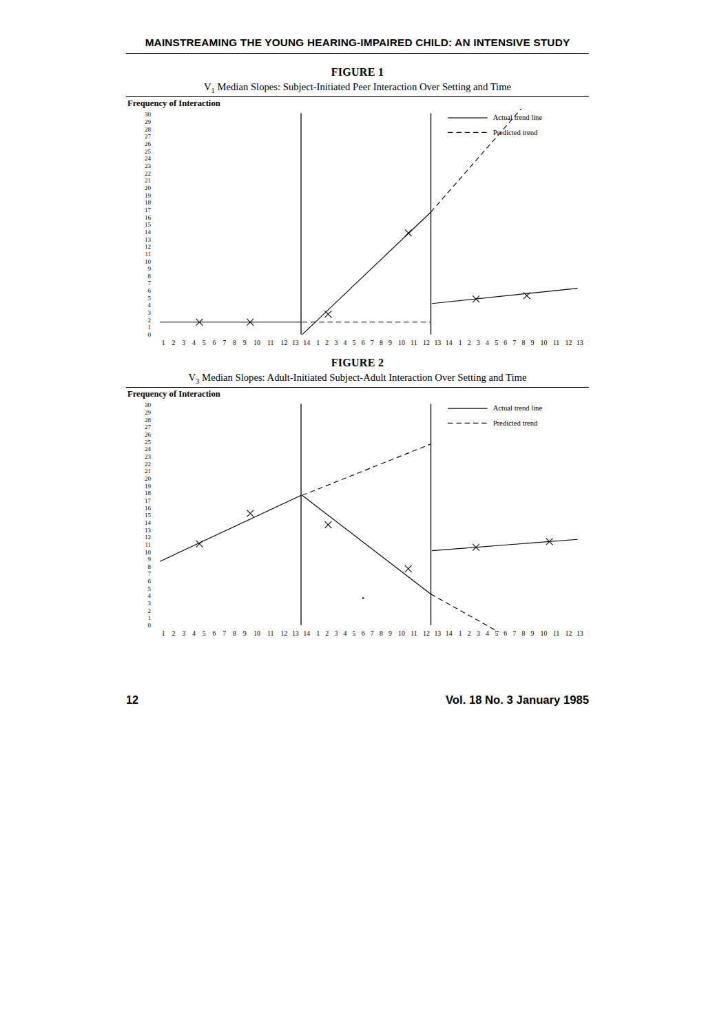MAINSTREAMING THE YOUNG HEARING-IMPAIRED CHILD: AN INTENSIVE STUDY
FIGURE 1
V1 Median Slopes: Subject-Initiated Peer Interaction Over Setting and Time
Frequency of Interaction
30 29 28 27 26 25 24 23 22 21 20 19 18 17 16 15 14 13 12 11 10 9 8 7 6 5 4 3 2 1 0 Actual trend line Predicted trend 1234 5678 9101112 1314 1234 5678 9101112 1314 1234 5678 9101112 1314
FIGURE 2
V3 Median Slopes: Adult-Initiated Subject-Adult Interaction Over Setting and Time
Frequency of Interaction
30 29 28 27 26 25 24 23 22 21 20 19 18 17 16 15 14 13 12 11 10 9 8 7 6 5 4 3 2 1 0 Actual trend line Predicted trend 1234 5678 9101112 1314 1234 5678 9101112 1314 1234 5678 9101112 1314
12
Vol. 18 No. 3 January 1985